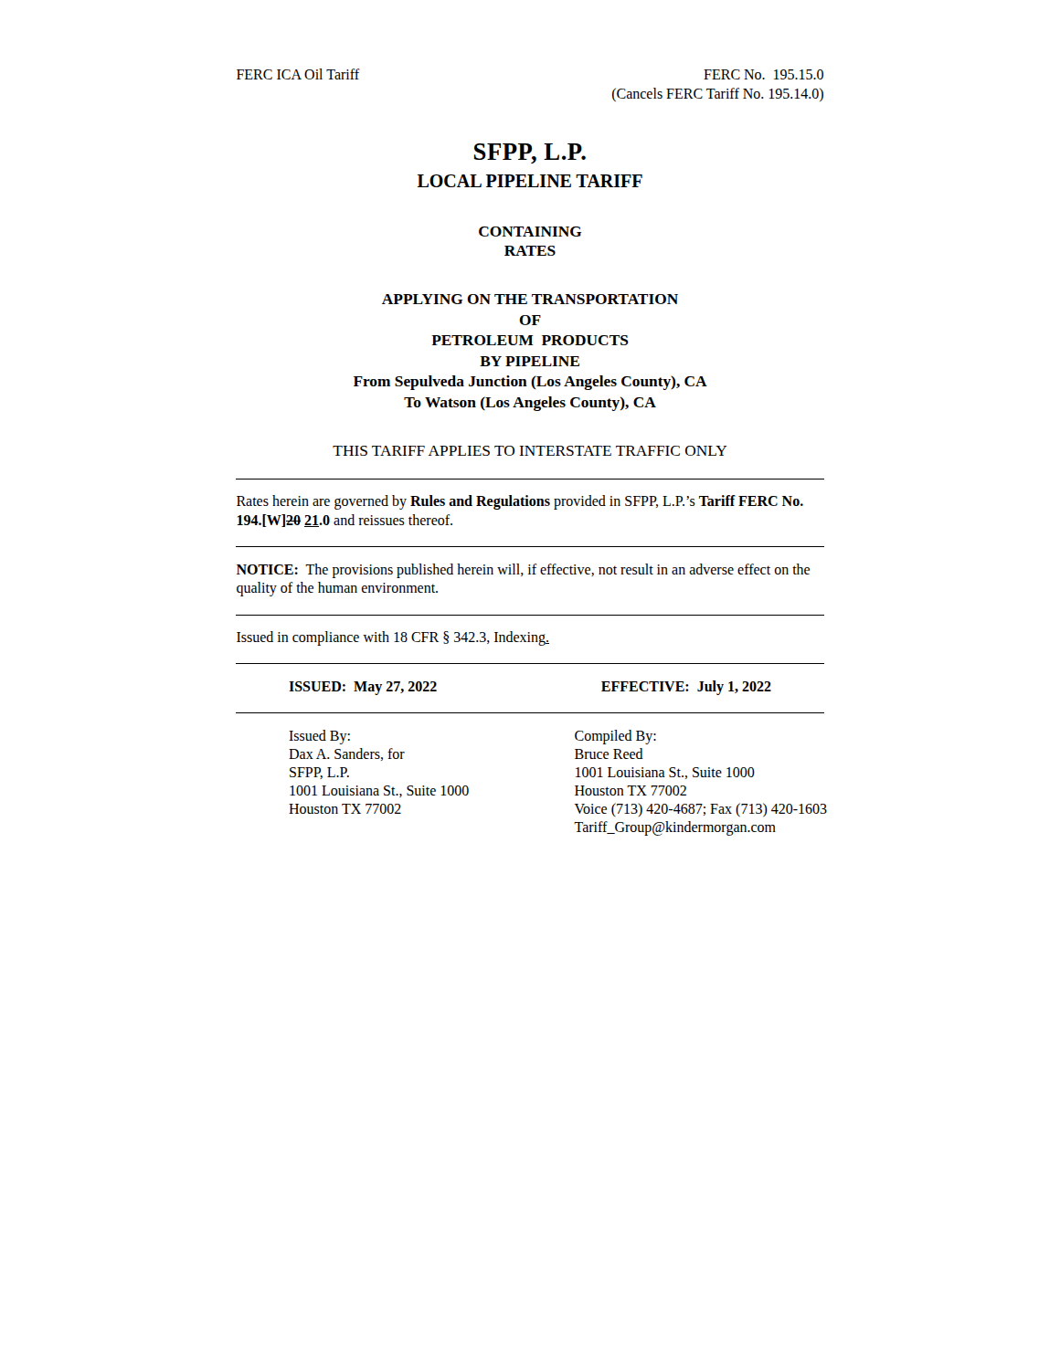FERC ICA Oil Tariff
FERC No. 195.15.0
(Cancels FERC Tariff No. 195.14.0)
SFPP, L.P.
LOCAL PIPELINE TARIFF
CONTAINING
RATES
APPLYING ON THE TRANSPORTATION
OF
PETROLEUM PRODUCTS
BY PIPELINE
From Sepulveda Junction (Los Angeles County), CA
To Watson (Los Angeles County), CA
THIS TARIFF APPLIES TO INTERSTATE TRAFFIC ONLY
Rates herein are governed by Rules and Regulations provided in SFPP, L.P.’s Tariff FERC No. 194.[W]20 21.0 and reissues thereof.
NOTICE: The provisions published herein will, if effective, not result in an adverse effect on the quality of the human environment.
Issued in compliance with 18 CFR § 342.3, Indexing.
ISSUED: May 27, 2022
EFFECTIVE: July 1, 2022
Issued By:
Dax A. Sanders, for
SFPP, L.P.
1001 Louisiana St., Suite 1000
Houston TX 77002
Compiled By:
Bruce Reed
1001 Louisiana St., Suite 1000
Houston TX 77002
Voice (713) 420-4687; Fax (713) 420-1603
Tariff_Group@kindermorgan.com